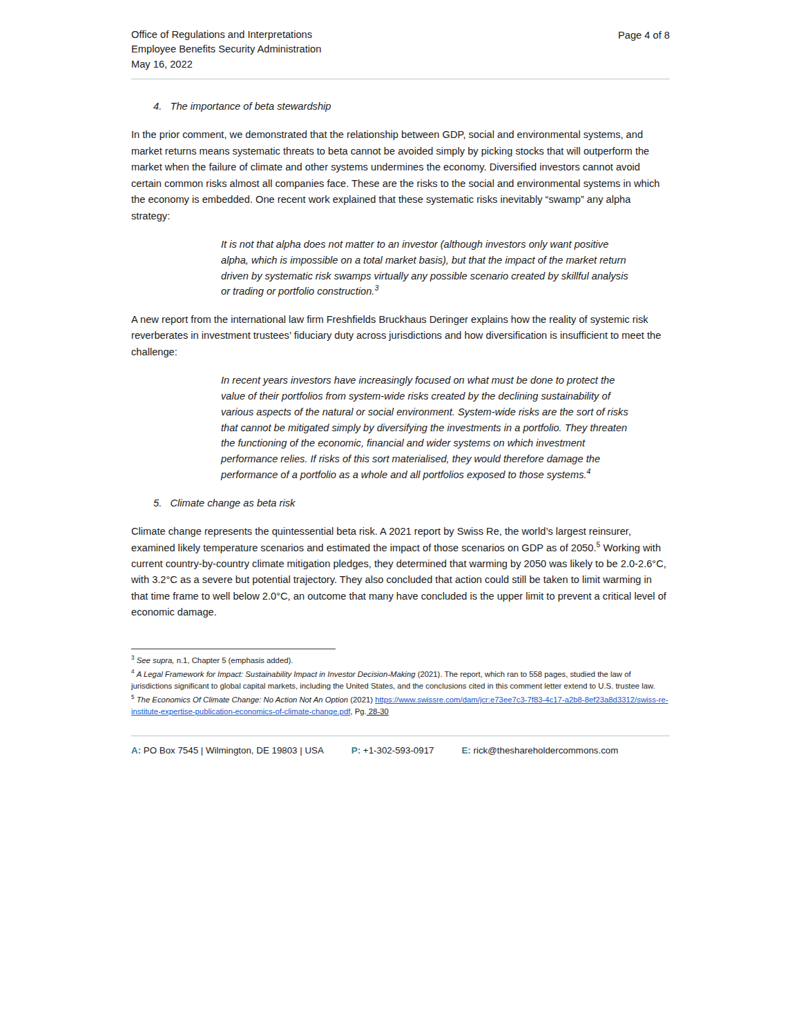Office of Regulations and Interpretations
Employee Benefits Security Administration
May 16, 2022
Page 4 of 8
4. The importance of beta stewardship
In the prior comment, we demonstrated that the relationship between GDP, social and environmental systems, and market returns means systematic threats to beta cannot be avoided simply by picking stocks that will outperform the market when the failure of climate and other systems undermines the economy. Diversified investors cannot avoid certain common risks almost all companies face. These are the risks to the social and environmental systems in which the economy is embedded. One recent work explained that these systematic risks inevitably “swamp” any alpha strategy:
It is not that alpha does not matter to an investor (although investors only want positive alpha, which is impossible on a total market basis), but that the impact of the market return driven by systematic risk swamps virtually any possible scenario created by skillful analysis or trading or portfolio construction.3
A new report from the international law firm Freshfields Bruckhaus Deringer explains how the reality of systemic risk reverberates in investment trustees’ fiduciary duty across jurisdictions and how diversification is insufficient to meet the challenge:
In recent years investors have increasingly focused on what must be done to protect the value of their portfolios from system-wide risks created by the declining sustainability of various aspects of the natural or social environment. System-wide risks are the sort of risks that cannot be mitigated simply by diversifying the investments in a portfolio. They threaten the functioning of the economic, financial and wider systems on which investment performance relies. If risks of this sort materialised, they would therefore damage the performance of a portfolio as a whole and all portfolios exposed to those systems.4
5. Climate change as beta risk
Climate change represents the quintessential beta risk. A 2021 report by Swiss Re, the world’s largest reinsurer, examined likely temperature scenarios and estimated the impact of those scenarios on GDP as of 2050.5 Working with current country-by-country climate mitigation pledges, they determined that warming by 2050 was likely to be 2.0-2.6°C, with 3.2°C as a severe but potential trajectory. They also concluded that action could still be taken to limit warming in that time frame to well below 2.0°C, an outcome that many have concluded is the upper limit to prevent a critical level of economic damage.
3 See supra, n.1, Chapter 5 (emphasis added).
4 A Legal Framework for Impact: Sustainability Impact in Investor Decision-Making (2021). The report, which ran to 558 pages, studied the law of jurisdictions significant to global capital markets, including the United States, and the conclusions cited in this comment letter extend to U.S. trustee law.
5 The Economics Of Climate Change: No Action Not An Option (2021) https://www.swissre.com/dam/jcr:e73ee7c3-7f83-4c17-a2b8-8ef23a8d3312/swiss-re-institute-expertise-publication-economics-of-climate-change.pdf, Pg. 28-30
A: PO Box 7545 | Wilmington, DE 19803 | USA
P: +1-302-593-0917
E: rick@theshareholdercommons.com